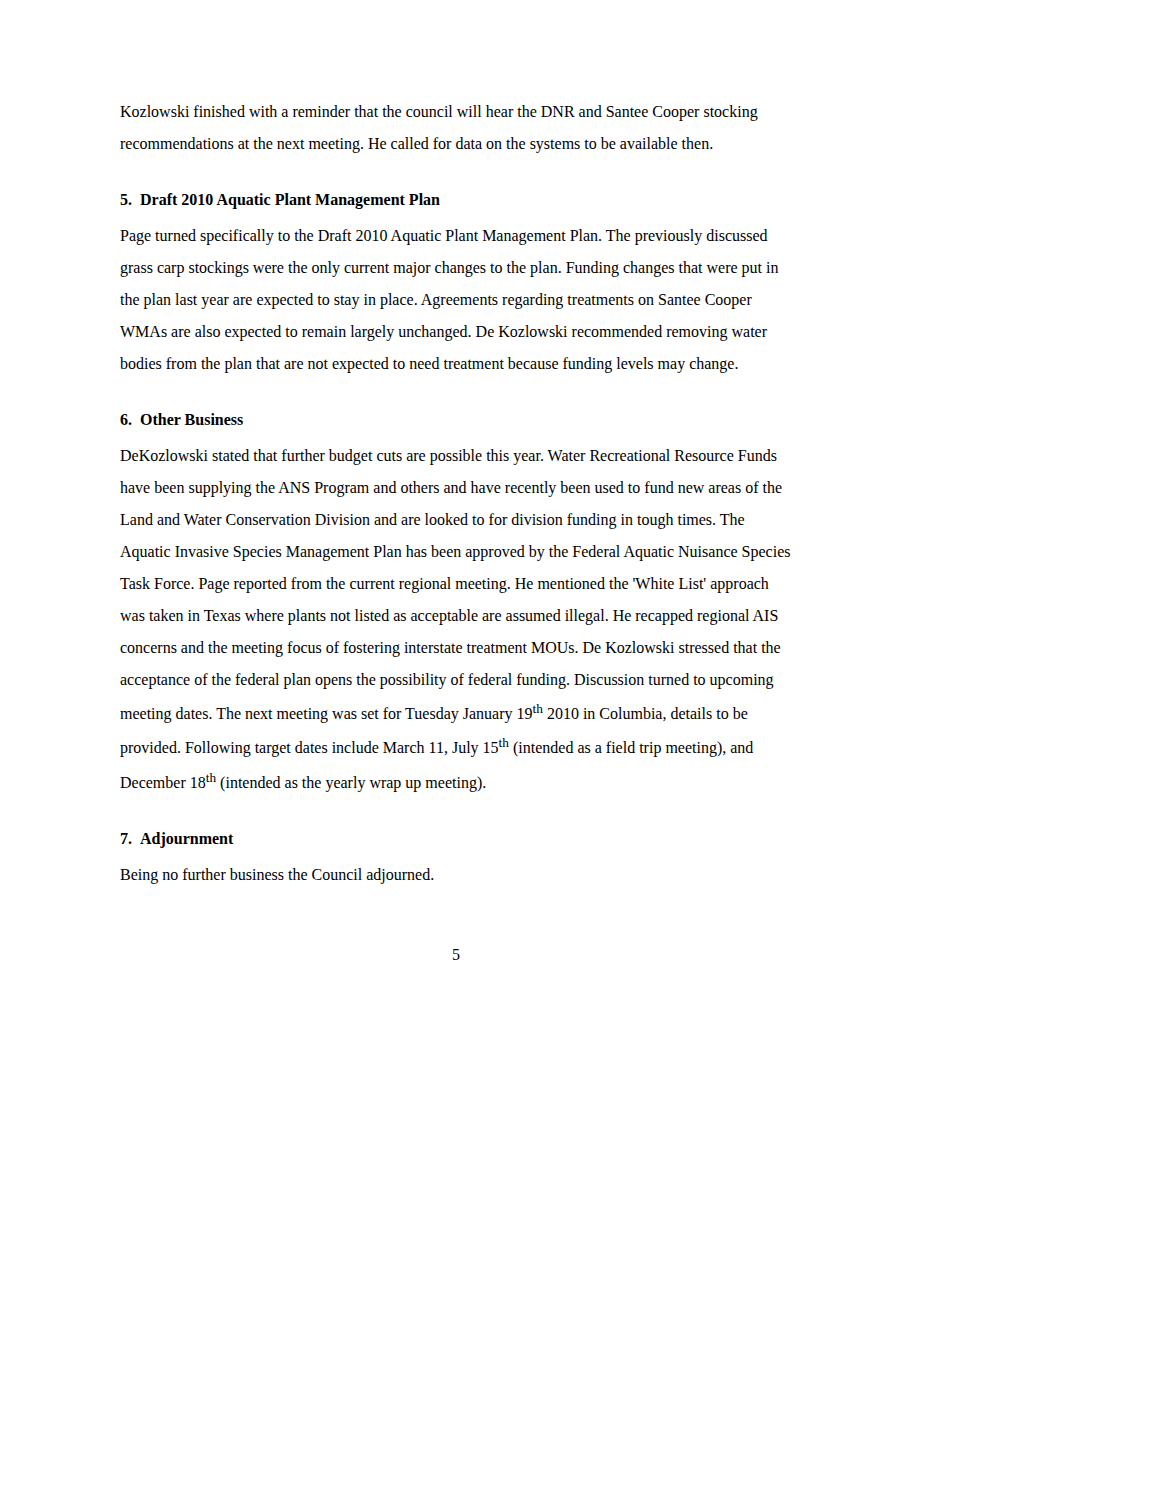Kozlowski finished with a reminder that the council will hear the DNR and Santee Cooper stocking recommendations at the next meeting. He called for data on the systems to be available then.
5. Draft 2010 Aquatic Plant Management Plan
Page turned specifically to the Draft 2010 Aquatic Plant Management Plan. The previously discussed grass carp stockings were the only current major changes to the plan. Funding changes that were put in the plan last year are expected to stay in place. Agreements regarding treatments on Santee Cooper WMAs are also expected to remain largely unchanged. De Kozlowski recommended removing water bodies from the plan that are not expected to need treatment because funding levels may change.
6. Other Business
DeKozlowski stated that further budget cuts are possible this year. Water Recreational Resource Funds have been supplying the ANS Program and others and have recently been used to fund new areas of the Land and Water Conservation Division and are looked to for division funding in tough times. The Aquatic Invasive Species Management Plan has been approved by the Federal Aquatic Nuisance Species Task Force. Page reported from the current regional meeting. He mentioned the 'White List' approach was taken in Texas where plants not listed as acceptable are assumed illegal. He recapped regional AIS concerns and the meeting focus of fostering interstate treatment MOUs. De Kozlowski stressed that the acceptance of the federal plan opens the possibility of federal funding. Discussion turned to upcoming meeting dates. The next meeting was set for Tuesday January 19th 2010 in Columbia, details to be provided. Following target dates include March 11, July 15th (intended as a field trip meeting), and December 18th (intended as the yearly wrap up meeting).
7. Adjournment
Being no further business the Council adjourned.
5